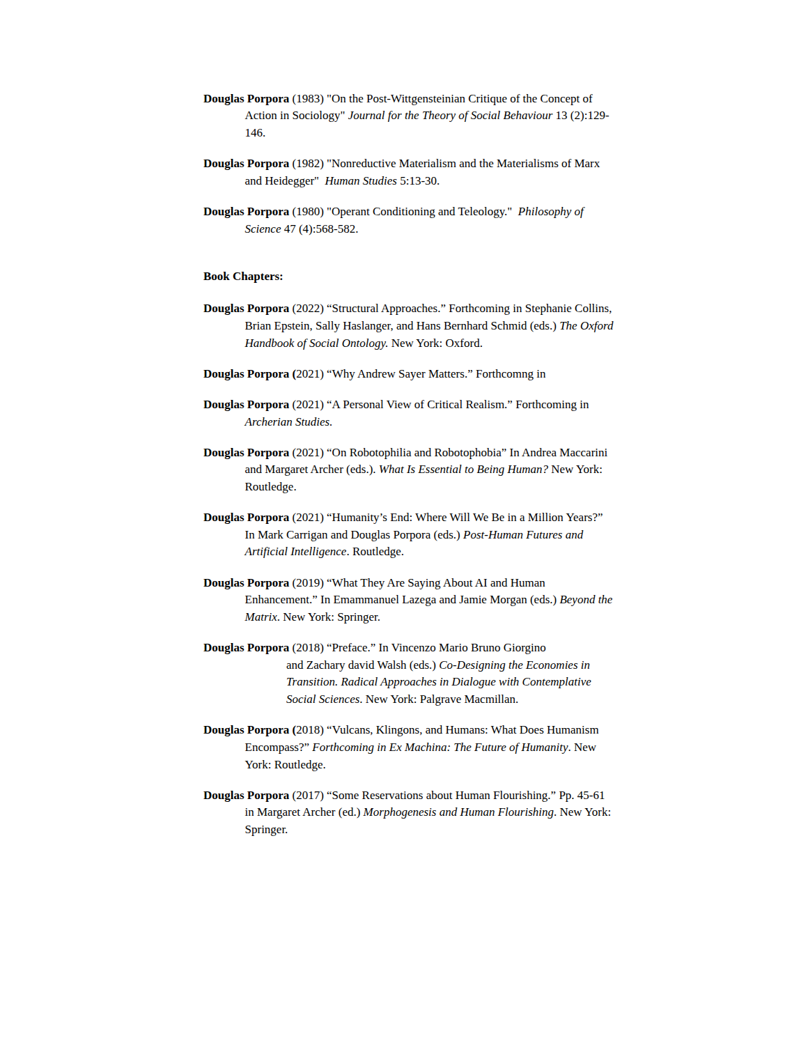Douglas Porpora (1983) "On the Post-Wittgensteinian Critique of the Concept of Action in Sociology" Journal for the Theory of Social Behaviour 13 (2):129-146.
Douglas Porpora (1982) "Nonreductive Materialism and the Materialisms of Marx and Heidegger" Human Studies 5:13-30.
Douglas Porpora (1980) "Operant Conditioning and Teleology." Philosophy of Science 47 (4):568-582.
Book Chapters:
Douglas Porpora (2022) “Structural Approaches.” Forthcoming in Stephanie Collins, Brian Epstein, Sally Haslanger, and Hans Bernhard Schmid (eds.) The Oxford Handbook of Social Ontology. New York: Oxford.
Douglas Porpora (2021) “Why Andrew Sayer Matters.” Forthcomng in
Douglas Porpora (2021) “A Personal View of Critical Realism.” Forthcoming in Archerian Studies.
Douglas Porpora (2021) “On Robotophilia and Robotophobia” In Andrea Maccarini and Margaret Archer (eds.). What Is Essential to Being Human? New York: Routledge.
Douglas Porpora (2021) “Humanity’s End: Where Will We Be in a Million Years?” In Mark Carrigan and Douglas Porpora (eds.) Post-Human Futures and Artificial Intelligence. Routledge.
Douglas Porpora (2019) “What They Are Saying About AI and Human Enhancement.” In Emammanuel Lazega and Jamie Morgan (eds.) Beyond the Matrix. New York: Springer.
Douglas Porpora (2018) “Preface.” In Vincenzo Mario Bruno Giorgino
and Zachary david Walsh (eds.) Co-Designing the Economies in Transition. Radical Approaches in Dialogue with Contemplative Social Sciences. New York: Palgrave Macmillan.
Douglas Porpora (2018) “Vulcans, Klingons, and Humans: What Does Humanism Encompass?” Forthcoming in Ex Machina: The Future of Humanity. New York: Routledge.
Douglas Porpora (2017) “Some Reservations about Human Flourishing.” Pp. 45-61 in Margaret Archer (ed.) Morphogenesis and Human Flourishing. New York: Springer.